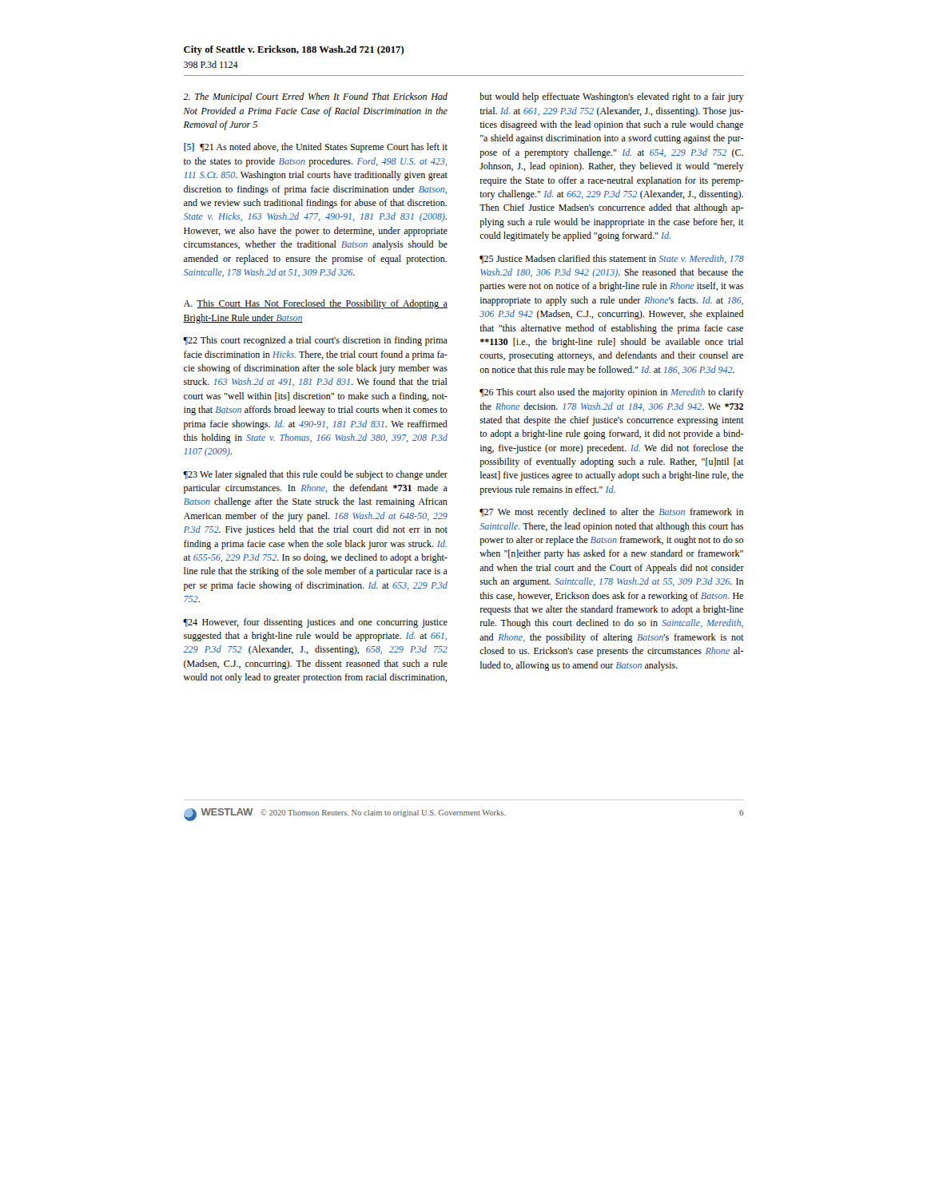City of Seattle v. Erickson, 188 Wash.2d 721 (2017)
398 P.3d 1124
2. The Municipal Court Erred When It Found That Erickson Had Not Provided a Prima Facie Case of Racial Discrimination in the Removal of Juror 5
[5] ¶21 As noted above, the United States Supreme Court has left it to the states to provide Batson procedures. Ford, 498 U.S. at 423, 111 S.Ct. 850. Washington trial courts have traditionally given great discretion to findings of prima facie discrimination under Batson, and we review such traditional findings for abuse of that discretion. State v. Hicks, 163 Wash.2d 477, 490-91, 181 P.3d 831 (2008). However, we also have the power to determine, under appropriate circumstances, whether the traditional Batson analysis should be amended or replaced to ensure the promise of equal protection. Saintcalle, 178 Wash.2d at 51, 309 P.3d 326.
A. This Court Has Not Foreclosed the Possibility of Adopting a Bright-Line Rule under Batson
¶22 This court recognized a trial court's discretion in finding prima facie discrimination in Hicks. There, the trial court found a prima facie showing of discrimination after the sole black jury member was struck. 163 Wash.2d at 491, 181 P.3d 831. We found that the trial court was "well within [its] discretion" to make such a finding, noting that Batson affords broad leeway to trial courts when it comes to prima facie showings. Id. at 490-91, 181 P.3d 831. We reaffirmed this holding in State v. Thomas, 166 Wash.2d 380, 397, 208 P.3d 1107 (2009).
¶23 We later signaled that this rule could be subject to change under particular circumstances. In Rhone, the defendant *731 made a Batson challenge after the State struck the last remaining African American member of the jury panel. 168 Wash.2d at 648-50, 229 P.3d 752. Five justices held that the trial court did not err in not finding a prima facie case when the sole black juror was struck. Id. at 655-56, 229 P.3d 752. In so doing, we declined to adopt a bright-line rule that the striking of the sole member of a particular race is a per se prima facie showing of discrimination. Id. at 653, 229 P.3d 752.
¶24 However, four dissenting justices and one concurring justice suggested that a bright-line rule would be appropriate. Id. at 661, 229 P.3d 752 (Alexander, J., dissenting), 658, 229 P.3d 752 (Madsen, C.J., concurring). The dissent reasoned that such a rule would not only lead to greater protection from racial discrimination, but would help effectuate Washington's elevated right to a fair jury trial. Id. at 661, 229 P.3d 752 (Alexander, J., dissenting). Those justices disagreed with the lead opinion that such a rule would change "a shield against discrimination into a sword cutting against the purpose of a peremptory challenge." Id. at 654, 229 P.3d 752 (C. Johnson, J., lead opinion). Rather, they believed it would "merely require the State to offer a race-neutral explanation for its peremptory challenge." Id. at 662, 229 P.3d 752 (Alexander, J., dissenting). Then Chief Justice Madsen's concurrence added that although applying such a rule would be inappropriate in the case before her, it could legitimately be applied "going forward." Id.
¶25 Justice Madsen clarified this statement in State v. Meredith, 178 Wash.2d 180, 306 P.3d 942 (2013). She reasoned that because the parties were not on notice of a bright-line rule in Rhone itself, it was inappropriate to apply such a rule under Rhone's facts. Id. at 186, 306 P.3d 942 (Madsen, C.J., concurring). However, she explained that "this alternative method of establishing the prima facie case **1130 [i.e., the bright-line rule] should be available once trial courts, prosecuting attorneys, and defendants and their counsel are on notice that this rule may be followed." Id. at 186, 306 P.3d 942.
¶26 This court also used the majority opinion in Meredith to clarify the Rhone decision. 178 Wash.2d at 184, 306 P.3d 942. We *732 stated that despite the chief justice's concurrence expressing intent to adopt a bright-line rule going forward, it did not provide a binding, five-justice (or more) precedent. Id. We did not foreclose the possibility of eventually adopting such a rule. Rather, "[u]ntil [at least] five justices agree to actually adopt such a bright-line rule, the previous rule remains in effect." Id.
¶27 We most recently declined to alter the Batson framework in Saintcalle. There, the lead opinion noted that although this court has power to alter or replace the Batson framework, it ought not to do so when "[n]either party has asked for a new standard or framework" and when the trial court and the Court of Appeals did not consider such an argument. Saintcalle, 178 Wash.2d at 55, 309 P.3d 326. In this case, however, Erickson does ask for a reworking of Batson. He requests that we alter the standard framework to adopt a bright-line rule. Though this court declined to do so in Saintcalle, Meredith, and Rhone, the possibility of altering Batson's framework is not closed to us. Erickson's case presents the circumstances Rhone alluded to, allowing us to amend our Batson analysis.
WESTLAW © 2020 Thomson Reuters. No claim to original U.S. Government Works. 6